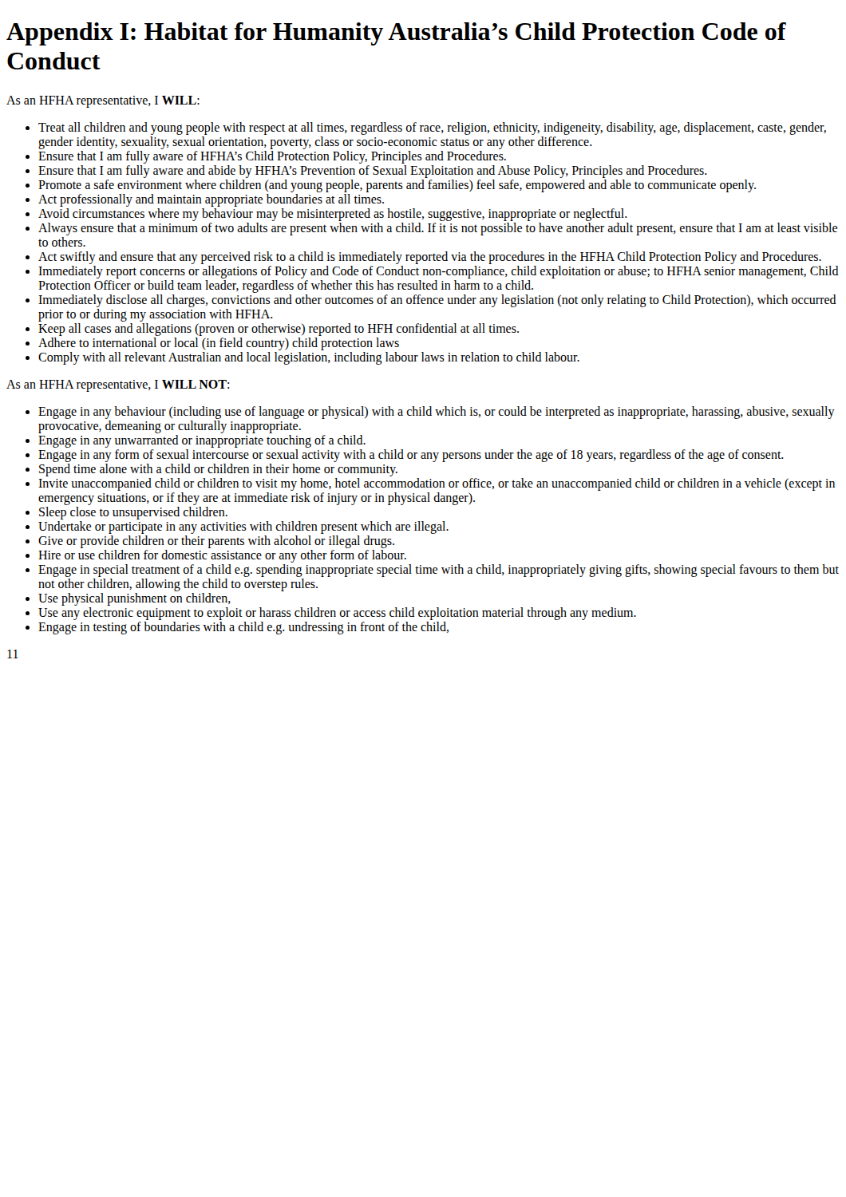Appendix I: Habitat for Humanity Australia’s Child Protection Code of Conduct
As an HFHA representative, I WILL:
Treat all children and young people with respect at all times, regardless of race, religion, ethnicity, indigeneity, disability, age, displacement, caste, gender, gender identity, sexuality, sexual orientation, poverty, class or socio-economic status or any other difference.
Ensure that I am fully aware of HFHA’s Child Protection Policy, Principles and Procedures.
Ensure that I am fully aware and abide by HFHA’s Prevention of Sexual Exploitation and Abuse Policy, Principles and Procedures.
Promote a safe environment where children (and young people, parents and families) feel safe, empowered and able to communicate openly.
Act professionally and maintain appropriate boundaries at all times.
Avoid circumstances where my behaviour may be misinterpreted as hostile, suggestive, inappropriate or neglectful.
Always ensure that a minimum of two adults are present when with a child. If it is not possible to have another adult present, ensure that I am at least visible to others.
Act swiftly and ensure that any perceived risk to a child is immediately reported via the procedures in the HFHA Child Protection Policy and Procedures.
Immediately report concerns or allegations of Policy and Code of Conduct non-compliance, child exploitation or abuse; to HFHA senior management, Child Protection Officer or build team leader, regardless of whether this has resulted in harm to a child.
Immediately disclose all charges, convictions and other outcomes of an offence under any legislation (not only relating to Child Protection), which occurred prior to or during my association with HFHA.
Keep all cases and allegations (proven or otherwise) reported to HFH confidential at all times.
Adhere to international or local (in field country) child protection laws
Comply with all relevant Australian and local legislation, including labour laws in relation to child labour.
As an HFHA representative, I WILL NOT:
Engage in any behaviour (including use of language or physical) with a child which is, or could be interpreted as inappropriate, harassing, abusive, sexually provocative, demeaning or culturally inappropriate.
Engage in any unwarranted or inappropriate touching of a child.
Engage in any form of sexual intercourse or sexual activity with a child or any persons under the age of 18 years, regardless of the age of consent.
Spend time alone with a child or children in their home or community.
Invite unaccompanied child or children to visit my home, hotel accommodation or office, or take an unaccompanied child or children in a vehicle (except in emergency situations, or if they are at immediate risk of injury or in physical danger).
Sleep close to unsupervised children.
Undertake or participate in any activities with children present which are illegal.
Give or provide children or their parents with alcohol or illegal drugs.
Hire or use children for domestic assistance or any other form of labour.
Engage in special treatment of a child e.g. spending inappropriate special time with a child, inappropriately giving gifts, showing special favours to them but not other children, allowing the child to overstep rules.
Use physical punishment on children,
Use any electronic equipment to exploit or harass children or access child exploitation material through any medium.
Engage in testing of boundaries with a child e.g. undressing in front of the child,
11